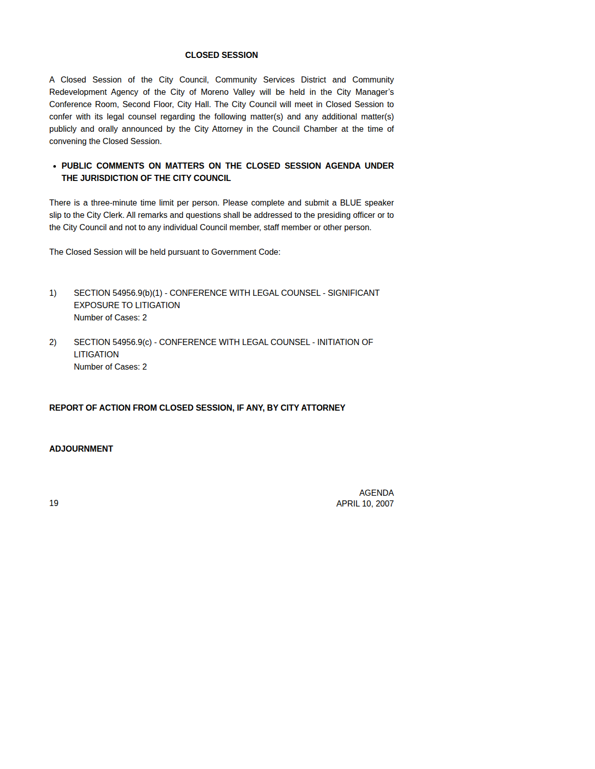CLOSED SESSION
A Closed Session of the City Council, Community Services District and Community Redevelopment Agency of the City of Moreno Valley will be held in the City Manager’s Conference Room, Second Floor, City Hall. The City Council will meet in Closed Session to confer with its legal counsel regarding the following matter(s) and any additional matter(s) publicly and orally announced by the City Attorney in the Council Chamber at the time of convening the Closed Session.
PUBLIC COMMENTS ON MATTERS ON THE CLOSED SESSION AGENDA UNDER THE JURISDICTION OF THE CITY COUNCIL
There is a three-minute time limit per person. Please complete and submit a BLUE speaker slip to the City Clerk. All remarks and questions shall be addressed to the presiding officer or to the City Council and not to any individual Council member, staff member or other person.
The Closed Session will be held pursuant to Government Code:
1)
SECTION 54956.9(b)(1) - CONFERENCE WITH LEGAL COUNSEL - SIGNIFICANT EXPOSURE TO LITIGATION
Number of Cases: 2
2)
SECTION 54956.9(c) - CONFERENCE WITH LEGAL COUNSEL - INITIATION OF LITIGATION
Number of Cases: 2
REPORT OF ACTION FROM CLOSED SESSION, IF ANY, BY CITY ATTORNEY
ADJOURNMENT
19
AGENDA
APRIL 10, 2007